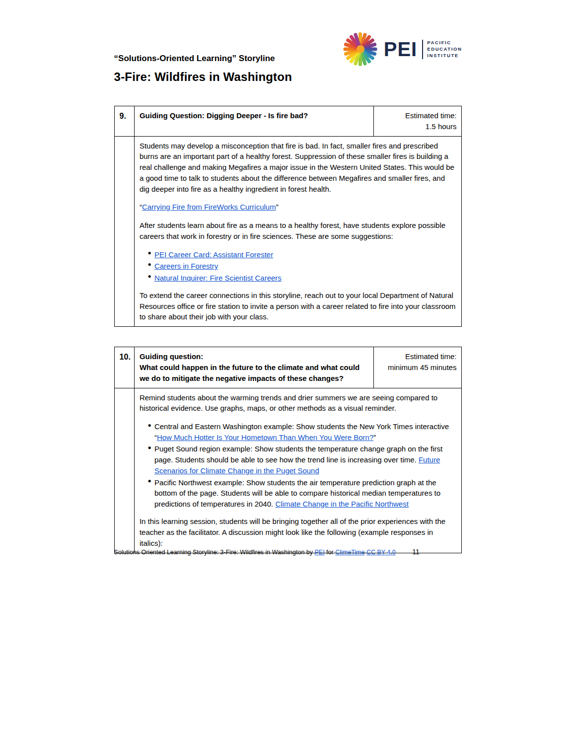“Solutions-Oriented Learning” Storyline
3-Fire: Wildfires in Washington
PEI
Pacific
Education
Institute
| 9. | Guiding Question: Digging Deeper - Is fire bad? | Estimated time: 1.5 hours |
| | Students may develop a misconception that fire is bad. In fact, smaller fires and prescribed burns are an important part of a healthy forest. Suppression of these smaller fires is building a real challenge and making Megafires a major issue in the Western United States. This would be a good time to talk to students about the difference between Megafires and smaller fires, and dig deeper into fire as a healthy ingredient in forest health. “ Carrying Fire from FireWorks Curriculum ” After students learn about fire as a means to a healthy forest, have students explore possible careers that work in forestry or in fire sciences. These are some suggestions: PEI Career Card: Assistant Forester Careers in Forestry Natural Inquirer: Fire Scientist Careers To extend the career connections in this storyline, reach out to your local Department of Natural Resources office or fire station to invite a person with a career related to fire into your classroom to share about their job with your class. |
| 10. | Guiding question: What could happen in the future to the climate and what could we do to mitigate the negative impacts of these changes? | Estimated time: minimum 45 minutes |
| | Remind students about the warming trends and drier summers we are seeing compared to historical evidence. Use graphs, maps, or other methods as a visual reminder. Central and Eastern Washington example: Show students the New York Times interactive “ How Much Hotter Is Your Hometown Than When You Were Born? ” Puget Sound region example: Show students the temperature change graph on the first page. Students should be able to see how the trend line is increasing over time. Future Scenarios for Climate Change in the Puget Sound Pacific Northwest example: Show students the air temperature prediction graph at the bottom of the page. Students will be able to compare historical median temperatures to predictions of temperatures in 2040. Climate Change in the Pacific Northwest In this learning session, students will be bringing together all of the prior experiences with the teacher as the facilitator. A discussion might look like the following (example responses in italics): |
Solutions Oriented Learning Storyline: 3-Fire: Wildfires in Washington by PEI for ClimeTime CC BY 4.0
11